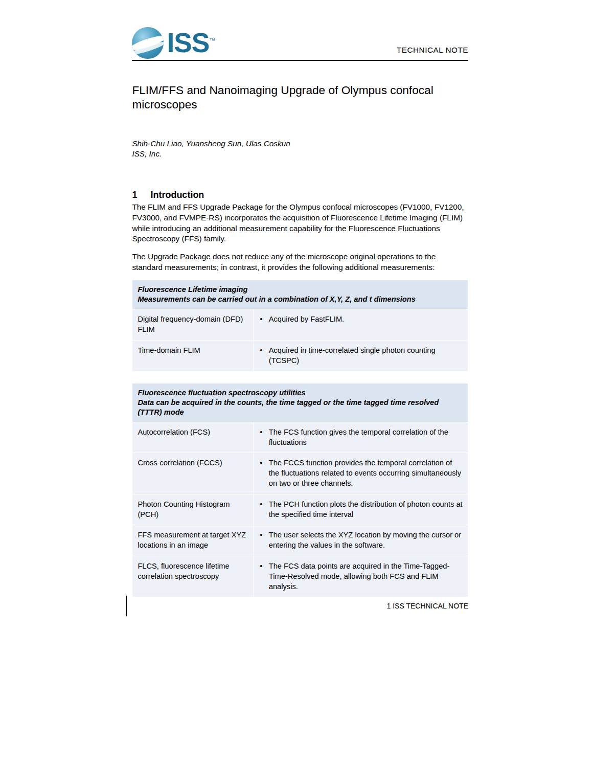ISS™
TECHNICAL NOTE
FLIM/FFS and Nanoimaging Upgrade of Olympus confocal microscopes
Shih-Chu Liao, Yuansheng Sun, Ulas Coskun
ISS, Inc.
1 Introduction
The FLIM and FFS Upgrade Package for the Olympus confocal microscopes (FV1000, FV1200, FV3000, and FVMPE-RS) incorporates the acquisition of Fluorescence Lifetime Imaging (FLIM) while introducing an additional measurement capability for the Fluorescence Fluctuations Spectroscopy (FFS) family.
The Upgrade Package does not reduce any of the microscope original operations to the standard measurements; in contrast, it provides the following additional measurements:
| Fluorescence Lifetime imaging Measurements can be carried out in a combination of X,Y, Z, and t dimensions |
| --- |
| Digital frequency-domain (DFD) FLIM | • Acquired by FastFLIM. |
| Time-domain FLIM | • Acquired in time-correlated single photon counting (TCSPC) |
| Fluorescence fluctuation spectroscopy utilities Data can be acquired in the counts, the time tagged or the time tagged time resolved (TTTR) mode |
| --- |
| Autocorrelation (FCS) | • The FCS function gives the temporal correlation of the fluctuations |
| Cross-correlation (FCCS) | • The FCCS function provides the temporal correlation of the fluctuations related to events occurring simultaneously on two or three channels. |
| Photon Counting Histogram (PCH) | • The PCH function plots the distribution of photon counts at the specified time interval |
| FFS measurement at target XYZ locations in an image | • The user selects the XYZ location by moving the cursor or entering the values in the software. |
| FLCS, fluorescence lifetime correlation spectroscopy | • The FCS data points are acquired in the Time-Tagged-Time-Resolved mode, allowing both FCS and FLIM analysis. |
1 ISS TECHNICAL NOTE